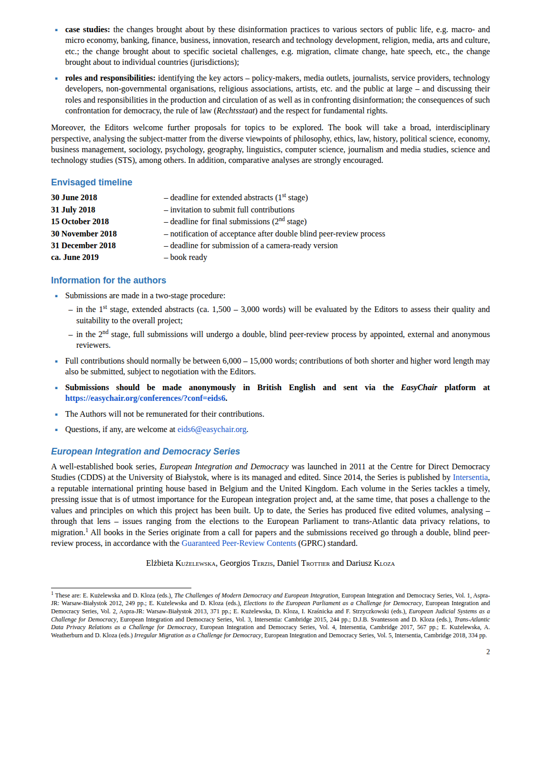case studies: the changes brought about by these disinformation practices to various sectors of public life, e.g. macro- and micro economy, banking, finance, business, innovation, research and technology development, religion, media, arts and culture, etc.; the change brought about to specific societal challenges, e.g. migration, climate change, hate speech, etc., the change brought about to individual countries (jurisdictions);
roles and responsibilities: identifying the key actors – policy-makers, media outlets, journalists, service providers, technology developers, non-governmental organisations, religious associations, artists, etc. and the public at large – and discussing their roles and responsibilities in the production and circulation of as well as in confronting disinformation; the consequences of such confrontation for democracy, the rule of law (Rechtsstaat) and the respect for fundamental rights.
Moreover, the Editors welcome further proposals for topics to be explored. The book will take a broad, interdisciplinary perspective, analysing the subject-matter from the diverse viewpoints of philosophy, ethics, law, history, political science, economy, business management, sociology, psychology, geography, linguistics, computer science, journalism and media studies, science and technology studies (STS), among others. In addition, comparative analyses are strongly encouraged.
Envisaged timeline
| 30 June 2018 | – deadline for extended abstracts (1 st stage) |
| 31 July 2018 | – invitation to submit full contributions |
| 15 October 2018 | – deadline for final submissions (2 nd stage) |
| 30 November 2018 | – notification of acceptance after double blind peer-review process |
| 31 December 2018 | – deadline for submission of a camera-ready version |
| ca. June 2019 | – book ready |
Information for the authors
Submissions are made in a two-stage procedure:
in the 1st stage, extended abstracts (ca. 1,500 – 3,000 words) will be evaluated by the Editors to assess their quality and suitability to the overall project;
in the 2nd stage, full submissions will undergo a double, blind peer-review process by appointed, external and anonymous reviewers.
Full contributions should normally be between 6,000 – 15,000 words; contributions of both shorter and higher word length may also be submitted, subject to negotiation with the Editors.
Submissions should be made anonymously in British English and sent via the EasyChair platform at https://easychair.org/conferences/?conf=eids6.
The Authors will not be remunerated for their contributions.
Questions, if any, are welcome at eids6@easychair.org.
European Integration and Democracy Series
A well-established book series, European Integration and Democracy was launched in 2011 at the Centre for Direct Democracy Studies (CDDS) at the University of Białystok, where is its managed and edited. Since 2014, the Series is published by Intersentia, a reputable international printing house based in Belgium and the United Kingdom. Each volume in the Series tackles a timely, pressing issue that is of utmost importance for the European integration project and, at the same time, that poses a challenge to the values and principles on which this project has been built. Up to date, the Series has produced five edited volumes, analysing – through that lens – issues ranging from the elections to the European Parliament to trans-Atlantic data privacy relations, to migration.1 All books in the Series originate from a call for papers and the submissions received go through a double, blind peer-review process, in accordance with the Guaranteed Peer-Review Contents (GPRC) standard.
Elżbieta Kużelewska, Georgios Terzis, Daniel Trottier and Dariusz Kloza
1 These are: E. Kużelewska and D. Kloza (eds.), The Challenges of Modern Democracy and European Integration, European Integration and Democracy Series, Vol. 1, Aspra-JR: Warsaw-Białystok 2012, 249 pp.; E. Kużelewska and D. Kloza (eds.), Elections to the European Parliament as a Challenge for Democracy, European Integration and Democracy Series, Vol. 2, Aspra-JR: Warsaw-Białystok 2013, 371 pp.; E. Kużelewska, D. Kloza, I. Kraśnicka and F. Strzyczkowski (eds.), European Judicial Systems as a Challenge for Democracy, European Integration and Democracy Series, Vol. 3, Intersentia: Cambridge 2015, 244 pp.; D.J.B. Svantesson and D. Kloza (eds.), Trans-Atlantic Data Privacy Relations as a Challenge for Democracy, European Integration and Democracy Series, Vol. 4, Intersentia, Cambridge 2017, 567 pp.; E. Kużelewska, A. Weatherburn and D. Kloza (eds.) Irregular Migration as a Challenge for Democracy, European Integration and Democracy Series, Vol. 5, Intersentia, Cambridge 2018, 334 pp.
2